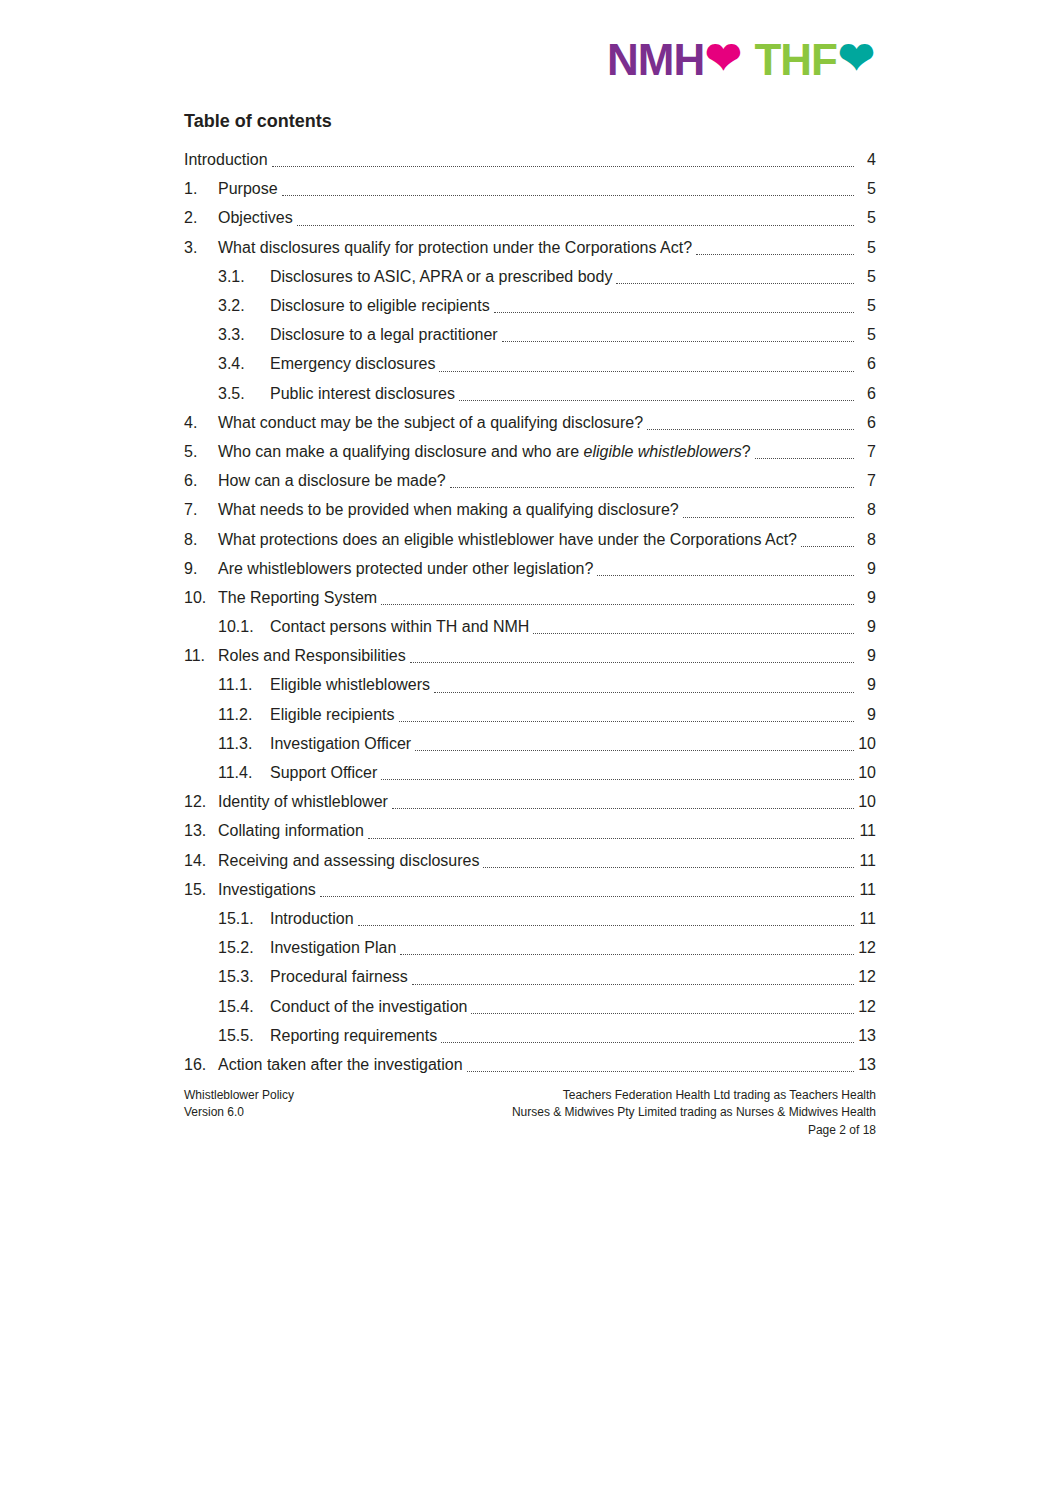NMH❤ THF❤
Table of contents
Introduction 4
1. Purpose 5
2. Objectives 5
3. What disclosures qualify for protection under the Corporations Act? 5
3.1. Disclosures to ASIC, APRA or a prescribed body 5
3.2. Disclosure to eligible recipients 5
3.3. Disclosure to a legal practitioner 5
3.4. Emergency disclosures 6
3.5. Public interest disclosures 6
4. What conduct may be the subject of a qualifying disclosure? 6
5. Who can make a qualifying disclosure and who are eligible whistleblowers? 7
6. How can a disclosure be made? 7
7. What needs to be provided when making a qualifying disclosure? 8
8. What protections does an eligible whistleblower have under the Corporations Act? 8
9. Are whistleblowers protected under other legislation? 9
10. The Reporting System 9
10.1. Contact persons within TH and NMH 9
11. Roles and Responsibilities 9
11.1. Eligible whistleblowers 9
11.2. Eligible recipients 9
11.3. Investigation Officer 10
11.4. Support Officer 10
12. Identity of whistleblower 10
13. Collating information 11
14. Receiving and assessing disclosures 11
15. Investigations 11
15.1. Introduction 11
15.2. Investigation Plan 12
15.3. Procedural fairness 12
15.4. Conduct of the investigation 12
15.5. Reporting requirements 13
16. Action taken after the investigation 13
Whistleblower Policy Version 6.0
Teachers Federation Health Ltd trading as Teachers Health
Nurses & Midwives Pty Limited trading as Nurses & Midwives Health
Page 2 of 18